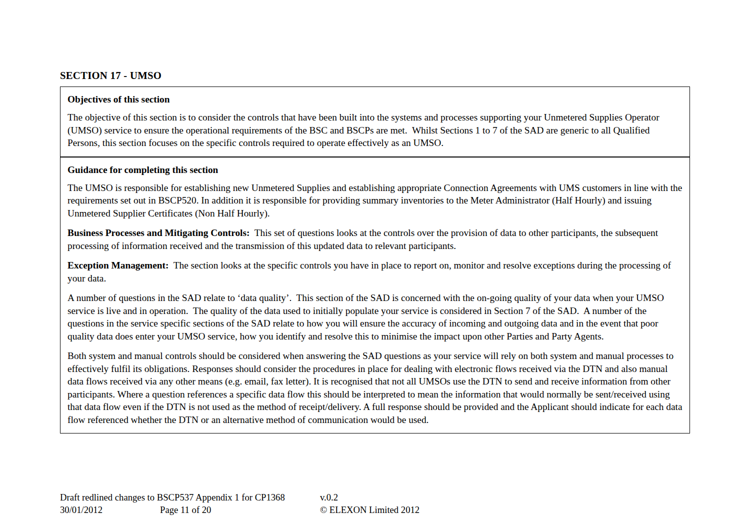SECTION 17 - UMSO
Objectives of this section
The objective of this section is to consider the controls that have been built into the systems and processes supporting your Unmetered Supplies Operator (UMSO) service to ensure the operational requirements of the BSC and BSCPs are met. Whilst Sections 1 to 7 of the SAD are generic to all Qualified Persons, this section focuses on the specific controls required to operate effectively as an UMSO.
Guidance for completing this section
The UMSO is responsible for establishing new Unmetered Supplies and establishing appropriate Connection Agreements with UMS customers in line with the requirements set out in BSCP520. In addition it is responsible for providing summary inventories to the Meter Administrator (Half Hourly) and issuing Unmetered Supplier Certificates (Non Half Hourly).
Business Processes and Mitigating Controls: This set of questions looks at the controls over the provision of data to other participants, the subsequent processing of information received and the transmission of this updated data to relevant participants.
Exception Management: The section looks at the specific controls you have in place to report on, monitor and resolve exceptions during the processing of your data.
A number of questions in the SAD relate to ‘data quality’. This section of the SAD is concerned with the on-going quality of your data when your UMSO service is live and in operation. The quality of the data used to initially populate your service is considered in Section 7 of the SAD. A number of the questions in the service specific sections of the SAD relate to how you will ensure the accuracy of incoming and outgoing data and in the event that poor quality data does enter your UMSO service, how you identify and resolve this to minimise the impact upon other Parties and Party Agents.
Both system and manual controls should be considered when answering the SAD questions as your service will rely on both system and manual processes to effectively fulfil its obligations. Responses should consider the procedures in place for dealing with electronic flows received via the DTN and also manual data flows received via any other means (e.g. email, fax letter). It is recognised that not all UMSOs use the DTN to send and receive information from other participants. Where a question references a specific data flow this should be interpreted to mean the information that would normally be sent/received using that data flow even if the DTN is not used as the method of receipt/delivery. A full response should be provided and the Applicant should indicate for each data flow referenced whether the DTN or an alternative method of communication would be used.
Draft redlined changes to BSCP537 Appendix 1 for CP1368 v.0.2
30/01/2012 Page 11 of 20 © ELEXON Limited 2012